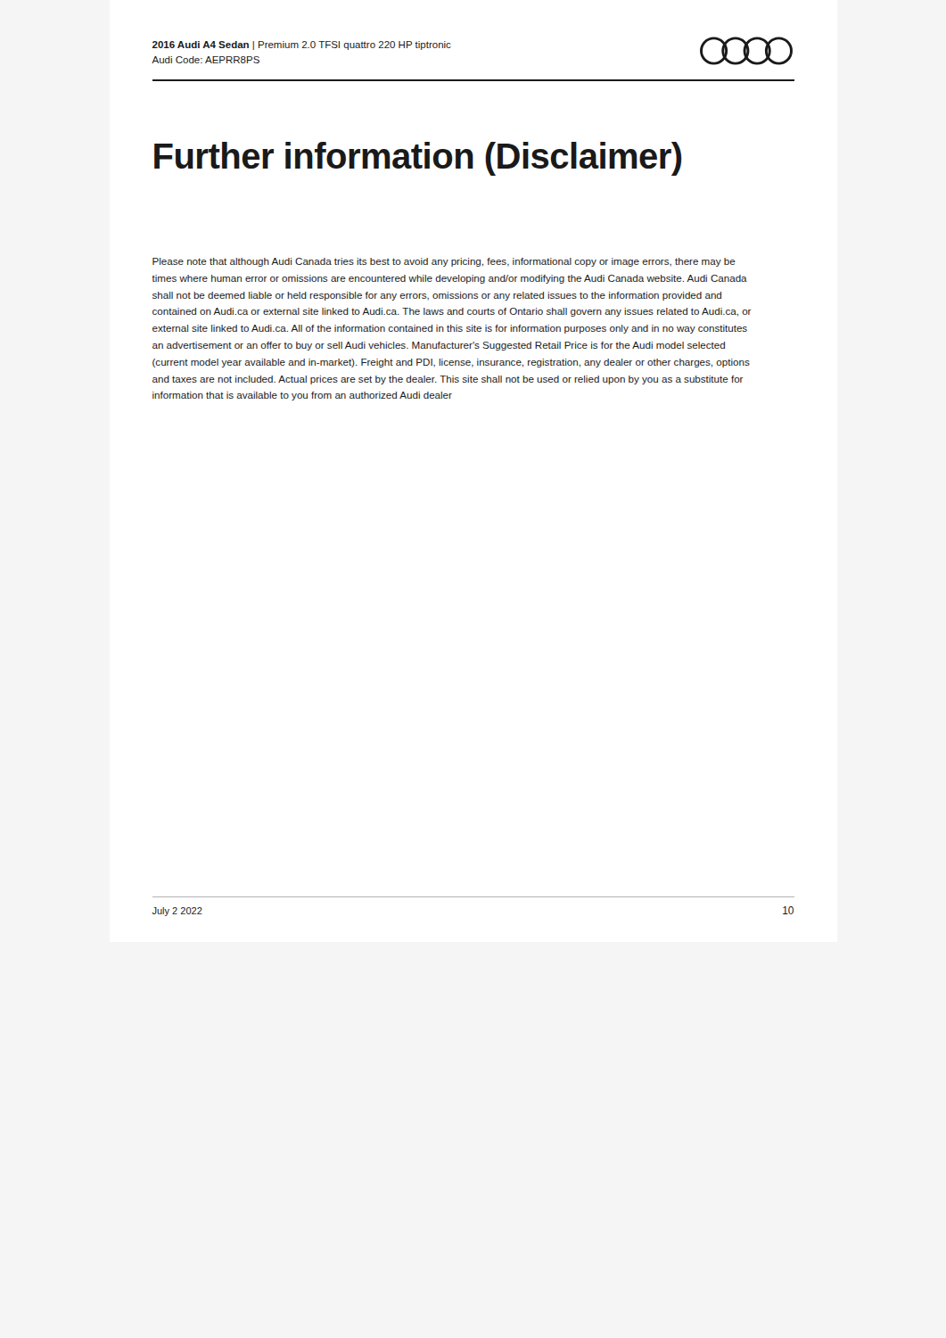2016 Audi A4 Sedan | Premium 2.0 TFSI quattro 220 HP tiptronic
Audi Code: AEPRR8PS
Further information (Disclaimer)
Please note that although Audi Canada tries its best to avoid any pricing, fees, informational copy or image errors, there may be times where human error or omissions are encountered while developing and/or modifying the Audi Canada website. Audi Canada shall not be deemed liable or held responsible for any errors, omissions or any related issues to the information provided and contained on Audi.ca or external site linked to Audi.ca. The laws and courts of Ontario shall govern any issues related to Audi.ca, or external site linked to Audi.ca. All of the information contained in this site is for information purposes only and in no way constitutes an advertisement or an offer to buy or sell Audi vehicles. Manufacturer's Suggested Retail Price is for the Audi model selected (current model year available and in-market). Freight and PDI, license, insurance, registration, any dealer or other charges, options and taxes are not included. Actual prices are set by the dealer. This site shall not be used or relied upon by you as a substitute for information that is available to you from an authorized Audi dealer
July 2 2022 10